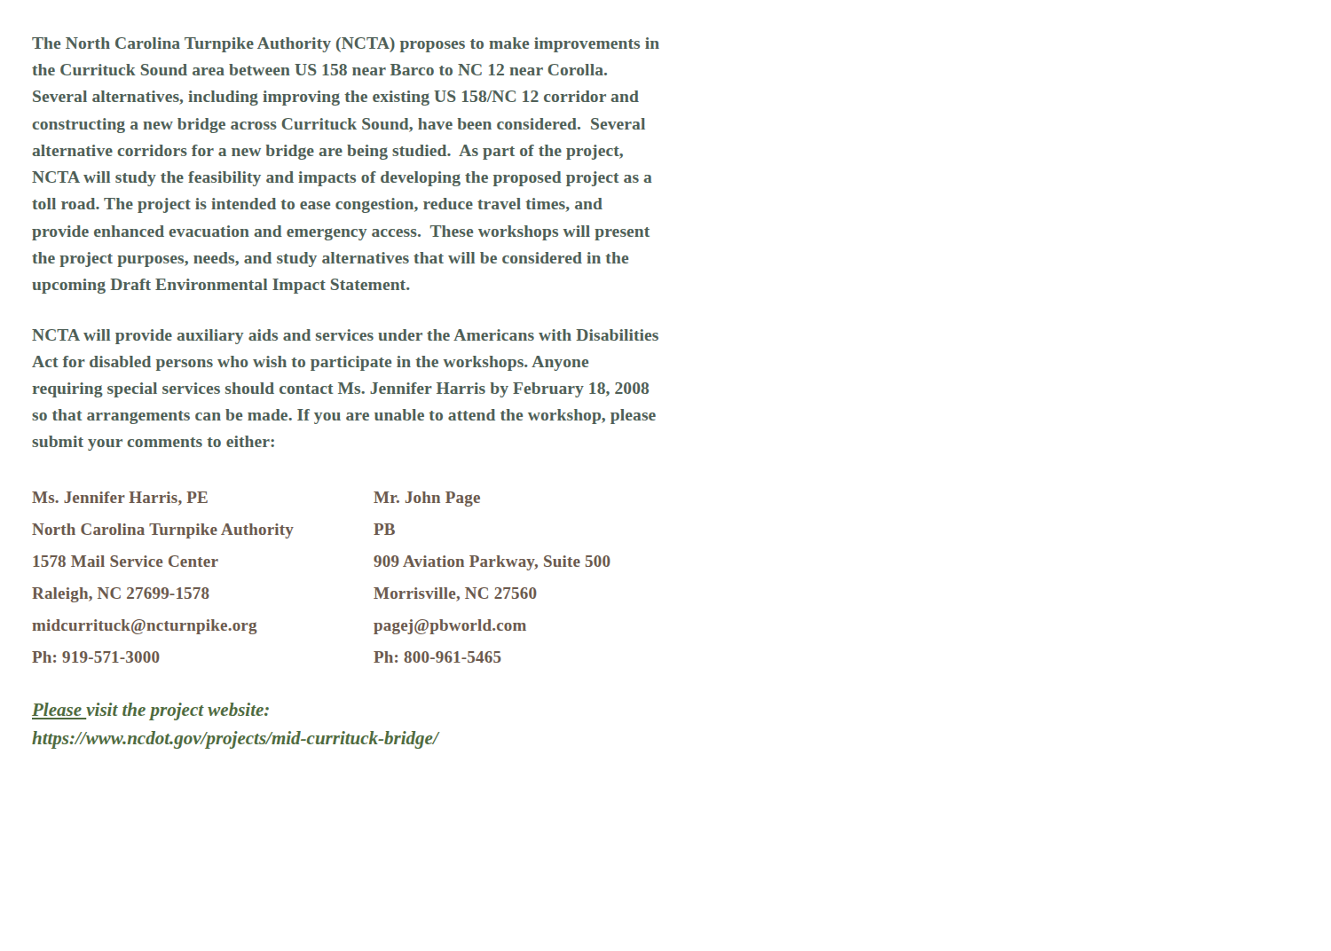The North Carolina Turnpike Authority (NCTA) proposes to make improvements in the Currituck Sound area between US 158 near Barco to NC 12 near Corolla. Several alternatives, including improving the existing US 158/NC 12 corridor and constructing a new bridge across Currituck Sound, have been considered. Several alternative corridors for a new bridge are being studied. As part of the project, NCTA will study the feasibility and impacts of developing the proposed project as a toll road. The project is intended to ease congestion, reduce travel times, and provide enhanced evacuation and emergency access. These workshops will present the project purposes, needs, and study alternatives that will be considered in the upcoming Draft Environmental Impact Statement.
NCTA will provide auxiliary aids and services under the Americans with Disabilities Act for disabled persons who wish to participate in the workshops. Anyone requiring special services should contact Ms. Jennifer Harris by February 18, 2008 so that arrangements can be made. If you are unable to attend the workshop, please submit your comments to either:
| Ms. Jennifer Harris, PE | Mr. John Page |
| North Carolina Turnpike Authority | PB |
| 1578 Mail Service Center | 909 Aviation Parkway, Suite 500 |
| Raleigh, NC 27699-1578 | Morrisville, NC 27560 |
| midcurrituck@ncturnpike.org | pagej@pbworld.com |
| Ph: 919-571-3000 | Ph: 800-961-5465 |
Please visit the project website:
https://www.ncdot.gov/projects/mid-currituck-bridge/